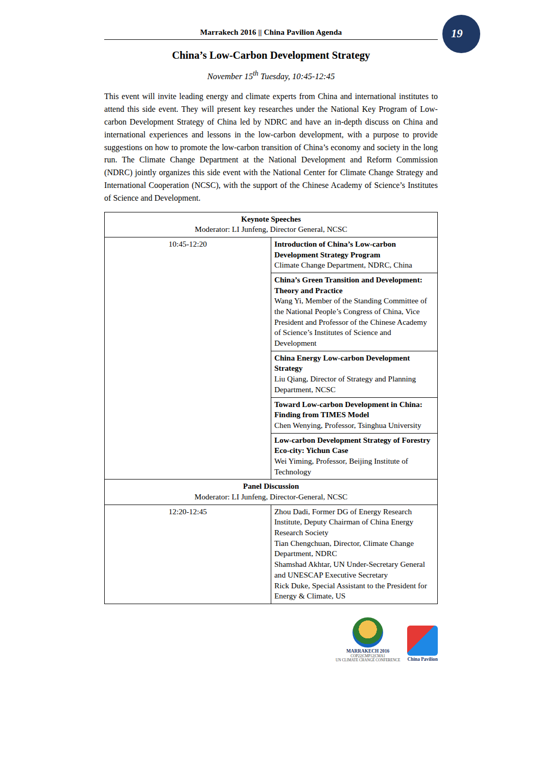19
Marrakech 2016 || China Pavilion Agenda
China’s Low-Carbon Development Strategy
November 15th Tuesday, 10:45-12:45
This event will invite leading energy and climate experts from China and international institutes to attend this side event. They will present key researches under the National Key Program of Low-carbon Development Strategy of China led by NDRC and have an in-depth discuss on China and international experiences and lessons in the low-carbon development, with a purpose to provide suggestions on how to promote the low-carbon transition of China’s economy and society in the long run. The Climate Change Department at the National Development and Reform Commission (NDRC) jointly organizes this side event with the National Center for Climate Change Strategy and International Cooperation (NCSC), with the support of the Chinese Academy of Science’s Institutes of Science and Development.
| Keynote Speeches Moderator: LI Junfeng, Director General, NCSC |
| 10:45-12:20 | Introduction of China’s Low-carbon Development Strategy Program Climate Change Department, NDRC, China |
| China’s Green Transition and Development: Theory and Practice Wang Yi, Member of the Standing Committee of the National People’s Congress of China, Vice President and Professor of the Chinese Academy of Science’s Institutes of Science and Development |
| China Energy Low-carbon Development Strategy Liu Qiang, Director of Strategy and Planning Department, NCSC |
| Toward Low-carbon Development in China: Finding from TIMES Model Chen Wenying, Professor, Tsinghua University |
| Low-carbon Development Strategy of Forestry Eco-city: Yichun Case Wei Yiming, Professor, Beijing Institute of Technology |
| Panel Discussion Moderator: LI Junfeng, Director-General, NCSC |
| 12:20-12:45 | Zhou Dadi, Former DG of Energy Research Institute, Deputy Chairman of China Energy Research Society Tian Chengchuan, Director, Climate Change Department, NDRC Shamshad Akhtar, UN Under-Secretary General and UNESCAP Executive Secretary Rick Duke, Special Assistant to the President for Energy & Climate, US |
MARRAKECH 2016
COP22|CMP12|CMA1
UN CLIMATE CHANGE CONFERENCE
China Pavilion